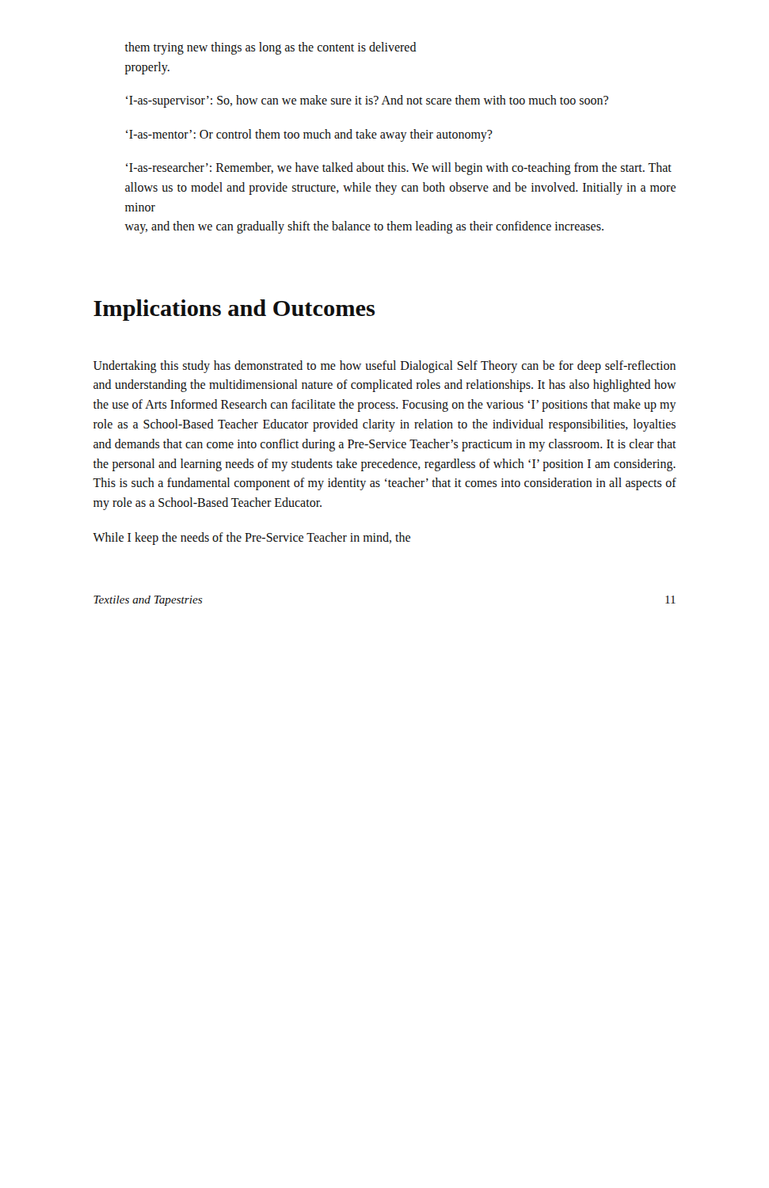them trying new things as long as the content is delivered
properly.
‘I-as-supervisor’: So, how can we make sure it is? And not scare them with too much too soon?
‘I-as-mentor’: Or control them too much and take away their autonomy?
‘I-as-researcher’: Remember, we have talked about this. We will begin with co-teaching from the start. That
allows us to model and provide structure, while they can both observe and be involved. Initially in a more minor
way, and then we can gradually shift the balance to them leading as their confidence increases.
Implications and Outcomes
Undertaking this study has demonstrated to me how useful Dialogical Self Theory can be for deep self-reflection and understanding the multidimensional nature of complicated roles and relationships. It has also highlighted how the use of Arts Informed Research can facilitate the process. Focusing on the various ‘I’ positions that make up my role as a School-Based Teacher Educator provided clarity in relation to the individual responsibilities, loyalties and demands that can come into conflict during a Pre-Service Teacher’s practicum in my classroom. It is clear that the personal and learning needs of my students take precedence, regardless of which ‘I’ position I am considering. This is such a fundamental component of my identity as ‘teacher’ that it comes into consideration in all aspects of my role as a School-Based Teacher Educator.
While I keep the needs of the Pre-Service Teacher in mind, the
Textiles and Tapestries 11